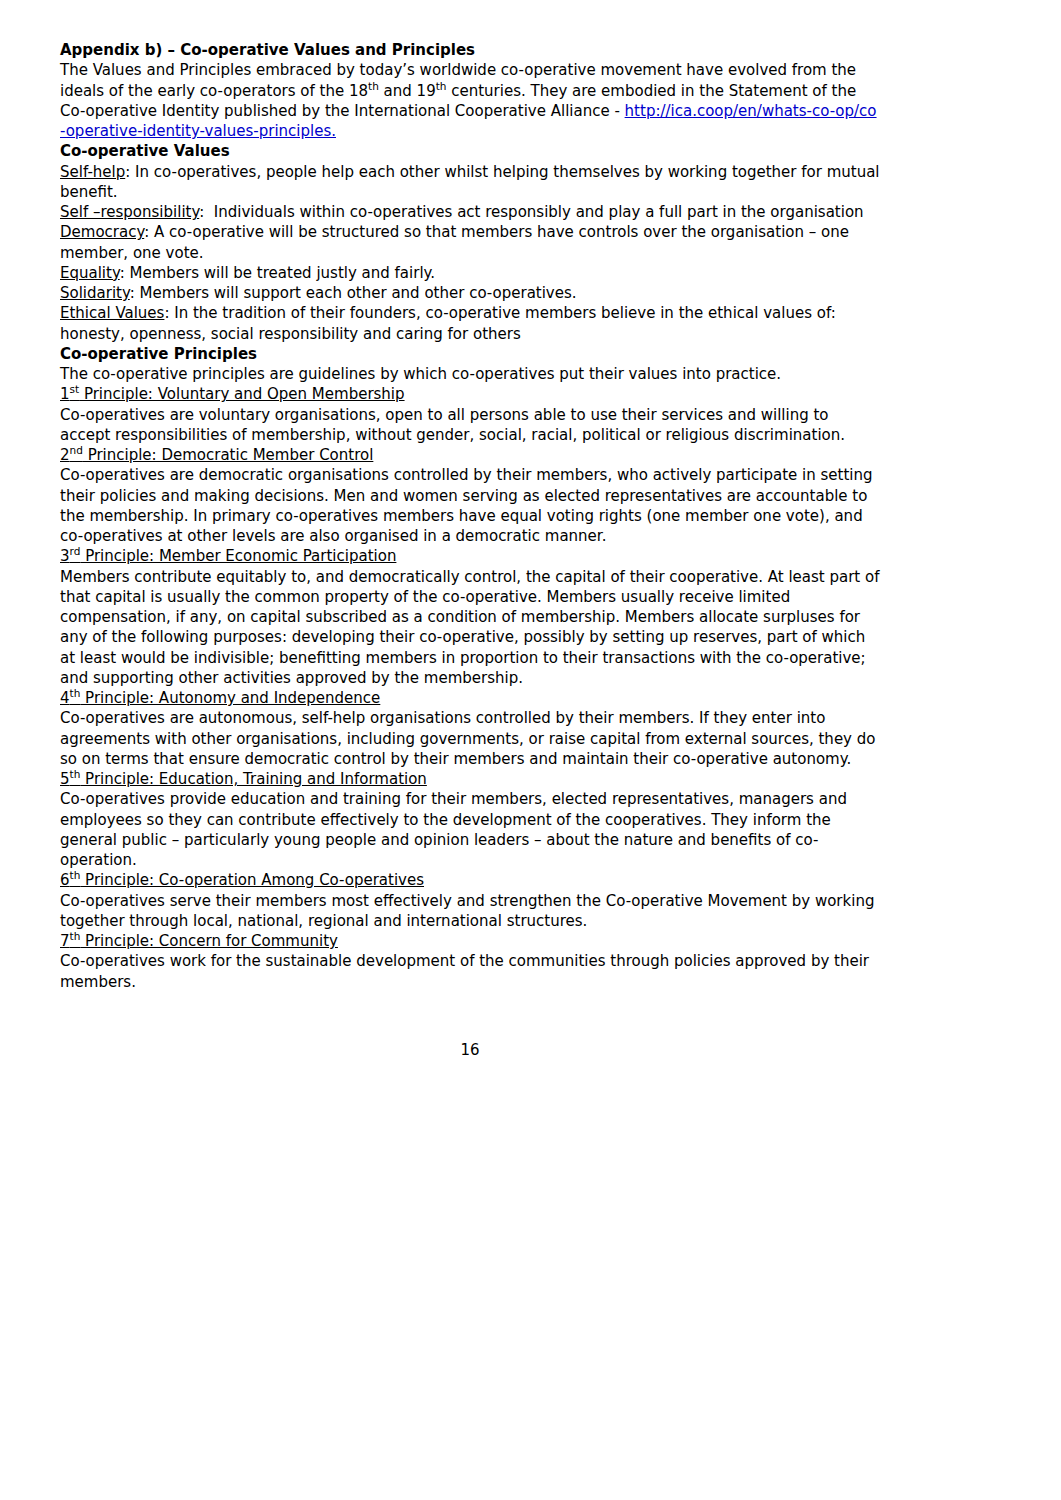Appendix b) – Co-operative Values and Principles
The Values and Principles embraced by today’s worldwide co-operative movement have evolved from the ideals of the early co-operators of the 18th and 19th centuries. They are embodied in the Statement of the Co-operative Identity published by the International Cooperative Alliance - http://ica.coop/en/whats-co-op/co-operative-identity-values-principles.
Co-operative Values
Self-help: In co-operatives, people help each other whilst helping themselves by working together for mutual benefit.
Self –responsibility: Individuals within co-operatives act responsibly and play a full part in the organisation
Democracy: A co-operative will be structured so that members have controls over the organisation – one member, one vote.
Equality: Members will be treated justly and fairly.
Solidarity: Members will support each other and other co-operatives.
Ethical Values: In the tradition of their founders, co-operative members believe in the ethical values of: honesty, openness, social responsibility and caring for others
Co-operative Principles
The co-operative principles are guidelines by which co-operatives put their values into practice.
1st Principle: Voluntary and Open Membership
Co-operatives are voluntary organisations, open to all persons able to use their services and willing to accept responsibilities of membership, without gender, social, racial, political or religious discrimination.
2nd Principle: Democratic Member Control
Co-operatives are democratic organisations controlled by their members, who actively participate in setting their policies and making decisions. Men and women serving as elected representatives are accountable to the membership. In primary co-operatives members have equal voting rights (one member one vote), and co-operatives at other levels are also organised in a democratic manner.
3rd Principle: Member Economic Participation
Members contribute equitably to, and democratically control, the capital of their cooperative. At least part of that capital is usually the common property of the co-operative. Members usually receive limited compensation, if any, on capital subscribed as a condition of membership. Members allocate surpluses for any of the following purposes: developing their co-operative, possibly by setting up reserves, part of which at least would be indivisible; benefitting members in proportion to their transactions with the co-operative; and supporting other activities approved by the membership.
4th Principle: Autonomy and Independence
Co-operatives are autonomous, self-help organisations controlled by their members. If they enter into agreements with other organisations, including governments, or raise capital from external sources, they do so on terms that ensure democratic control by their members and maintain their co-operative autonomy.
5th Principle: Education, Training and Information
Co-operatives provide education and training for their members, elected representatives, managers and employees so they can contribute effectively to the development of the cooperatives. They inform the general public – particularly young people and opinion leaders – about the nature and benefits of co-operation.
6th Principle: Co-operation Among Co-operatives
Co-operatives serve their members most effectively and strengthen the Co-operative Movement by working together through local, national, regional and international structures.
7th Principle: Concern for Community
Co-operatives work for the sustainable development of the communities through policies approved by their members.
16